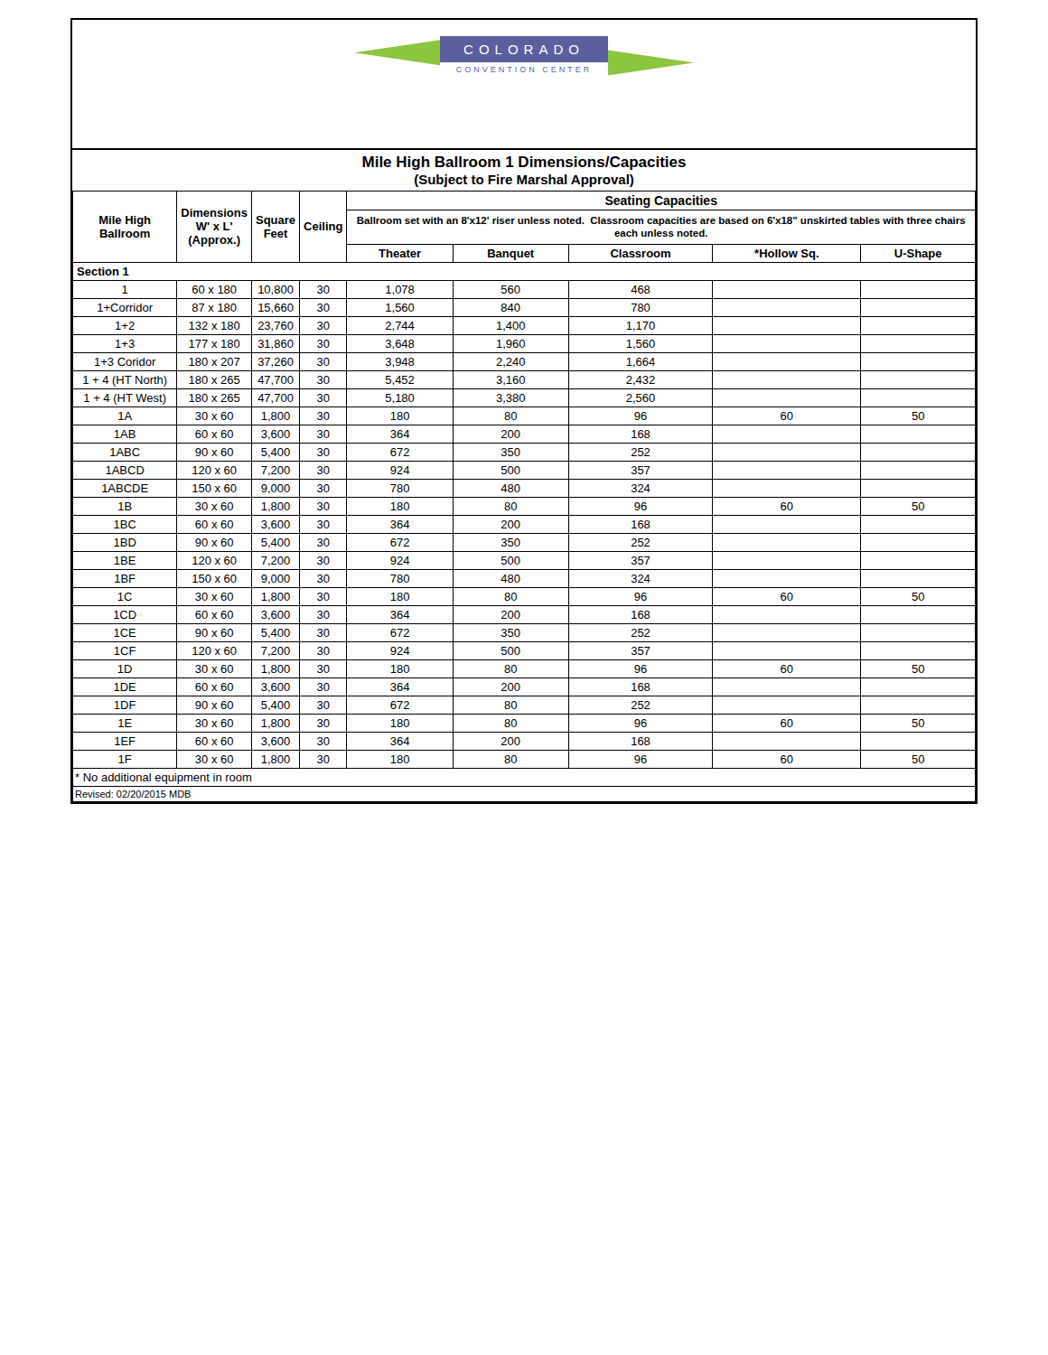COLORADO
CONVENTION CENTER
| Mile High Ballroom 1 Dimensions/Capacities |
| (Subject to Fire Marshal Approval) |
| Mile High Ballroom | Dimensions W' x L' (Approx.) | Square Feet | Ceiling | Seating Capacities |
| Ballroom set with an 8'x12' riser unless noted. Classroom capacities are based on 6'x18" unskirted tables with three chairs each unless noted. |
| Theater | Banquet | Classroom | *Hollow Sq. | U-Shape |
| Section 1 |
| 1 | 60 x 180 | 10,800 | 30 | 1,078 | 560 | 468 | | |
| 1+Corridor | 87 x 180 | 15,660 | 30 | 1,560 | 840 | 780 | | |
| 1+2 | 132 x 180 | 23,760 | 30 | 2,744 | 1,400 | 1,170 | | |
| 1+3 | 177 x 180 | 31,860 | 30 | 3,648 | 1,960 | 1,560 | | |
| 1+3 Coridor | 180 x 207 | 37,260 | 30 | 3,948 | 2,240 | 1,664 | | |
| 1 + 4 (HT North) | 180 x 265 | 47,700 | 30 | 5,452 | 3,160 | 2,432 | | |
| 1 + 4 (HT West) | 180 x 265 | 47,700 | 30 | 5,180 | 3,380 | 2,560 | | |
| 1A | 30 x 60 | 1,800 | 30 | 180 | 80 | 96 | 60 | 50 |
| 1AB | 60 x 60 | 3,600 | 30 | 364 | 200 | 168 | | |
| 1ABC | 90 x 60 | 5,400 | 30 | 672 | 350 | 252 | | |
| 1ABCD | 120 x 60 | 7,200 | 30 | 924 | 500 | 357 | | |
| 1ABCDE | 150 x 60 | 9,000 | 30 | 780 | 480 | 324 | | |
| 1B | 30 x 60 | 1,800 | 30 | 180 | 80 | 96 | 60 | 50 |
| 1BC | 60 x 60 | 3,600 | 30 | 364 | 200 | 168 | | |
| 1BD | 90 x 60 | 5,400 | 30 | 672 | 350 | 252 | | |
| 1BE | 120 x 60 | 7,200 | 30 | 924 | 500 | 357 | | |
| 1BF | 150 x 60 | 9,000 | 30 | 780 | 480 | 324 | | |
| 1C | 30 x 60 | 1,800 | 30 | 180 | 80 | 96 | 60 | 50 |
| 1CD | 60 x 60 | 3,600 | 30 | 364 | 200 | 168 | | |
| 1CE | 90 x 60 | 5,400 | 30 | 672 | 350 | 252 | | |
| 1CF | 120 x 60 | 7,200 | 30 | 924 | 500 | 357 | | |
| 1D | 30 x 60 | 1,800 | 30 | 180 | 80 | 96 | 60 | 50 |
| 1DE | 60 x 60 | 3,600 | 30 | 364 | 200 | 168 | | |
| 1DF | 90 x 60 | 5,400 | 30 | 672 | 80 | 252 | | |
| 1E | 30 x 60 | 1,800 | 30 | 180 | 80 | 96 | 60 | 50 |
| 1EF | 60 x 60 | 3,600 | 30 | 364 | 200 | 168 | | |
| 1F | 30 x 60 | 1,800 | 30 | 180 | 80 | 96 | 60 | 50 |
| * No additional equipment in room |
| Revised: 02/20/2015 MDB |